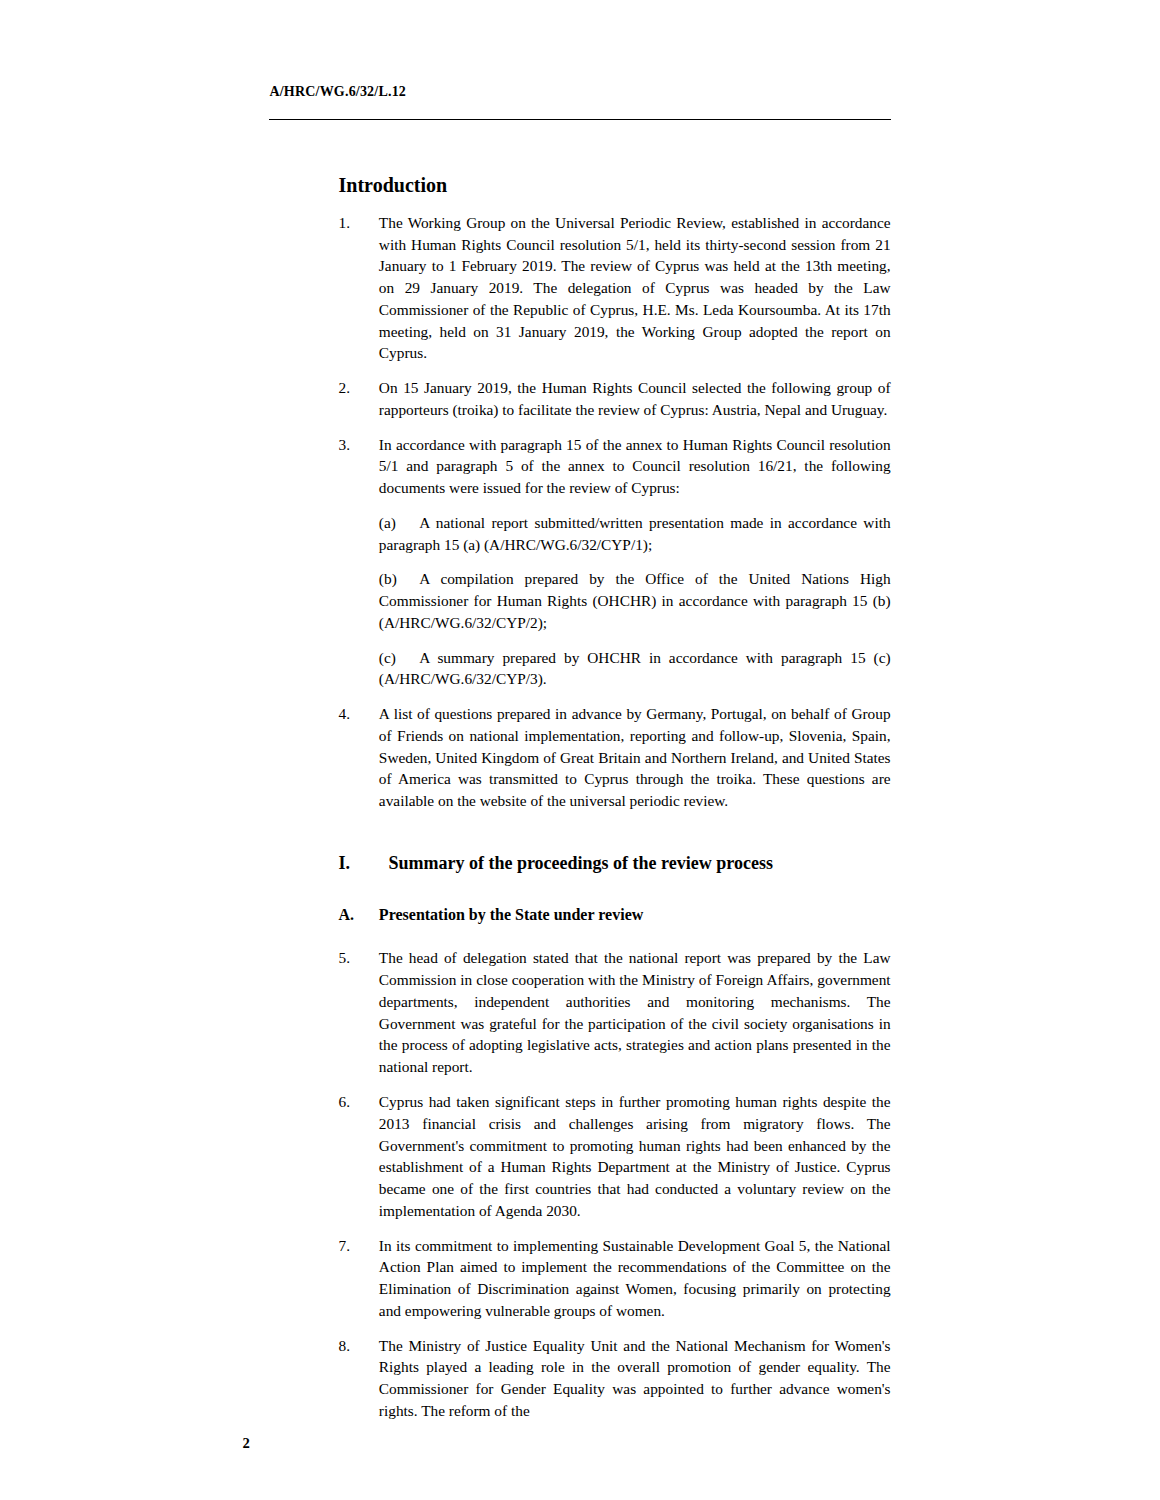A/HRC/WG.6/32/L.12
Introduction
1. The Working Group on the Universal Periodic Review, established in accordance with Human Rights Council resolution 5/1, held its thirty-second session from 21 January to 1 February 2019. The review of Cyprus was held at the 13th meeting, on 29 January 2019. The delegation of Cyprus was headed by the Law Commissioner of the Republic of Cyprus, H.E. Ms. Leda Koursoumba. At its 17th meeting, held on 31 January 2019, the Working Group adopted the report on Cyprus.
2. On 15 January 2019, the Human Rights Council selected the following group of rapporteurs (troika) to facilitate the review of Cyprus: Austria, Nepal and Uruguay.
3. In accordance with paragraph 15 of the annex to Human Rights Council resolution 5/1 and paragraph 5 of the annex to Council resolution 16/21, the following documents were issued for the review of Cyprus:
(a) A national report submitted/written presentation made in accordance with paragraph 15 (a) (A/HRC/WG.6/32/CYP/1);
(b) A compilation prepared by the Office of the United Nations High Commissioner for Human Rights (OHCHR) in accordance with paragraph 15 (b) (A/HRC/WG.6/32/CYP/2);
(c) A summary prepared by OHCHR in accordance with paragraph 15 (c) (A/HRC/WG.6/32/CYP/3).
4. A list of questions prepared in advance by Germany, Portugal, on behalf of Group of Friends on national implementation, reporting and follow-up, Slovenia, Spain, Sweden, United Kingdom of Great Britain and Northern Ireland, and United States of America was transmitted to Cyprus through the troika. These questions are available on the website of the universal periodic review.
I. Summary of the proceedings of the review process
A. Presentation by the State under review
5. The head of delegation stated that the national report was prepared by the Law Commission in close cooperation with the Ministry of Foreign Affairs, government departments, independent authorities and monitoring mechanisms. The Government was grateful for the participation of the civil society organisations in the process of adopting legislative acts, strategies and action plans presented in the national report.
6. Cyprus had taken significant steps in further promoting human rights despite the 2013 financial crisis and challenges arising from migratory flows. The Government's commitment to promoting human rights had been enhanced by the establishment of a Human Rights Department at the Ministry of Justice. Cyprus became one of the first countries that had conducted a voluntary review on the implementation of Agenda 2030.
7. In its commitment to implementing Sustainable Development Goal 5, the National Action Plan aimed to implement the recommendations of the Committee on the Elimination of Discrimination against Women, focusing primarily on protecting and empowering vulnerable groups of women.
8. The Ministry of Justice Equality Unit and the National Mechanism for Women's Rights played a leading role in the overall promotion of gender equality. The Commissioner for Gender Equality was appointed to further advance women's rights. The reform of the
2